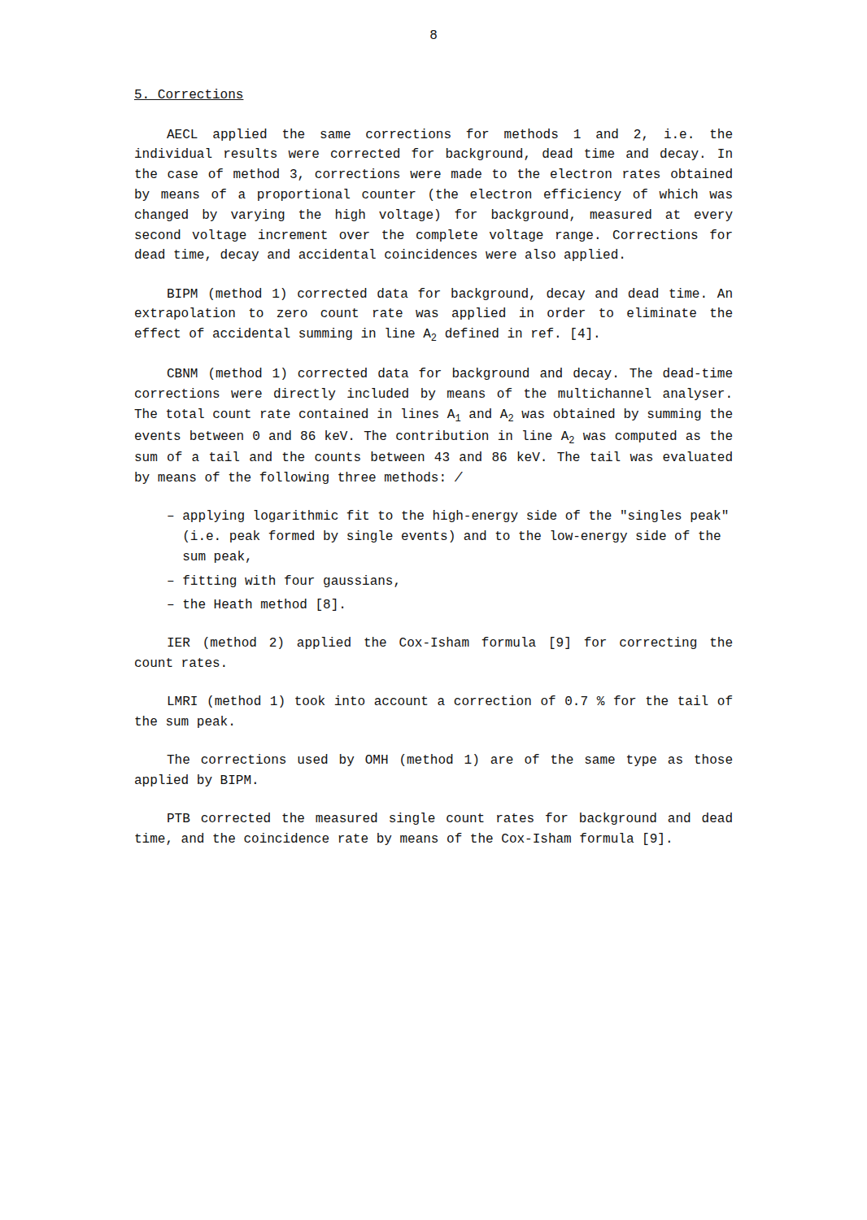8
5. Corrections
AECL applied the same corrections for methods 1 and 2, i.e. the individual results were corrected for background, dead time and decay. In the case of method 3, corrections were made to the electron rates obtained by means of a proportional counter (the electron efficiency of which was changed by varying the high voltage) for background, measured at every second voltage increment over the complete voltage range. Corrections for dead time, decay and accidental coincidences were also applied.
BIPM (method 1) corrected data for background, decay and dead time. An extrapolation to zero count rate was applied in order to eliminate the effect of accidental summing in line A2 defined in ref. [4].
CBNM (method 1) corrected data for background and decay. The dead-time corrections were directly included by means of the multichannel analyser. The total count rate contained in lines A1 and A2 was obtained by summing the events between 0 and 86 keV. The contribution in line A2 was computed as the sum of a tail and the counts between 43 and 86 keV. The tail was evaluated by means of the following three methods: /
applying logarithmic fit to the high-energy side of the "singles peak" (i.e. peak formed by single events) and to the low-energy side of the sum peak,
fitting with four gaussians,
the Heath method [8].
IER (method 2) applied the Cox-Isham formula [9] for correcting the count rates.
LMRI (method 1) took into account a correction of 0.7 % for the tail of the sum peak.
The corrections used by OMH (method 1) are of the same type as those applied by BIPM.
PTB corrected the measured single count rates for background and dead time, and the coincidence rate by means of the Cox-Isham formula [9].